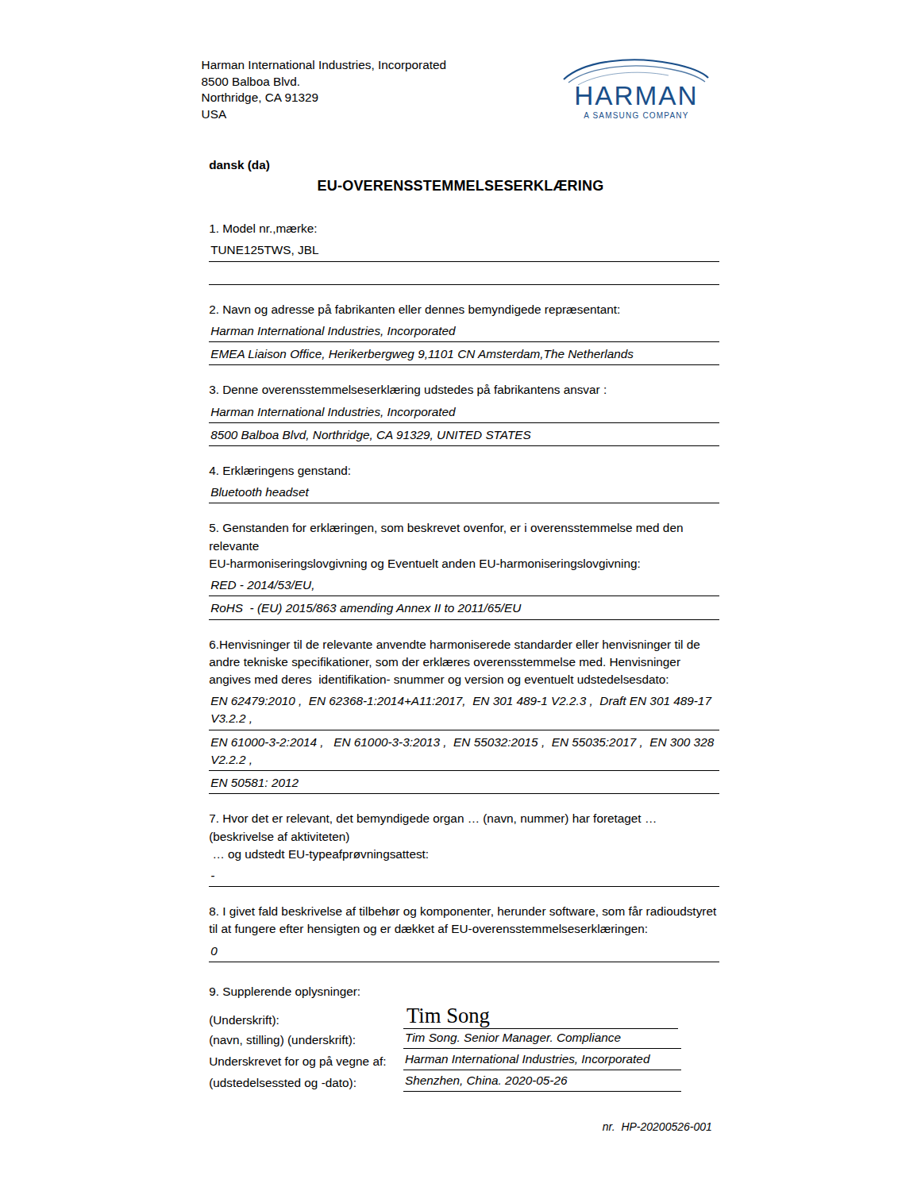Harman International Industries, Incorporated 8500 Balboa Blvd. Northridge, CA 91329 USA
HARMAN
A SAMSUNG COMPANY
dansk (da)
EU-OVERENSSTEMMELSESERKLÆRING
1. Model nr.,mærke:
TUNE125TWS, JBL
2. Navn og adresse på fabrikanten eller dennes bemyndigede repræsentant:
Harman International Industries, Incorporated
EMEA Liaison Office, Herikerbergweg 9,1101 CN Amsterdam,The Netherlands
3. Denne overensstemmelseserklæring udstedes på fabrikantens ansvar :
Harman International Industries, Incorporated
8500 Balboa Blvd, Northridge, CA 91329, UNITED STATES
4. Erklæringens genstand:
Bluetooth headset
5. Genstanden for erklæringen, som beskrevet ovenfor, er i overensstemmelse med den relevante
EU-harmoniseringslovgivning og Eventuelt anden EU-harmoniseringslovgivning:
RED - 2014/53/EU,
RoHS - (EU) 2015/863 amending Annex II to 2011/65/EU
6.Henvisninger til de relevante anvendte harmoniserede standarder eller henvisninger til de andre tekniske specifikationer, som der erklæres overensstemmelse med. Henvisninger angives med deres identifikation- snummer og version og eventuelt udstedelsesdato:
EN 62479:2010 , EN 62368-1:2014+A11:2017, EN 301 489-1 V2.2.3 , Draft EN 301 489-17 V3.2.2 ,
EN 61000-3-2:2014 , EN 61000-3-3:2013 , EN 55032:2015 , EN 55035:2017 , EN 300 328 V2.2.2 ,
EN 50581: 2012
7. Hvor det er relevant, det bemyndigede organ … (navn, nummer) har foretaget … (beskrivelse af aktiviteten)
… og udstedt EU-typeafprøvningsattest:
-
8. I givet fald beskrivelse af tilbehør og komponenter, herunder software, som får radioudstyret til at fungere efter hensigten og er dækket af EU-overensstemmelseserklæringen:
0
9. Supplerende oplysninger:
(Underskrift):
Tim Song
(navn, stilling) (underskrift):
Tim Song. Senior Manager. Compliance
Underskrevet for og på vegne af:
Harman International Industries, Incorporated
(udstedelsessted og -dato):
Shenzhen, China. 2020-05-26
nr. HP-20200526-001